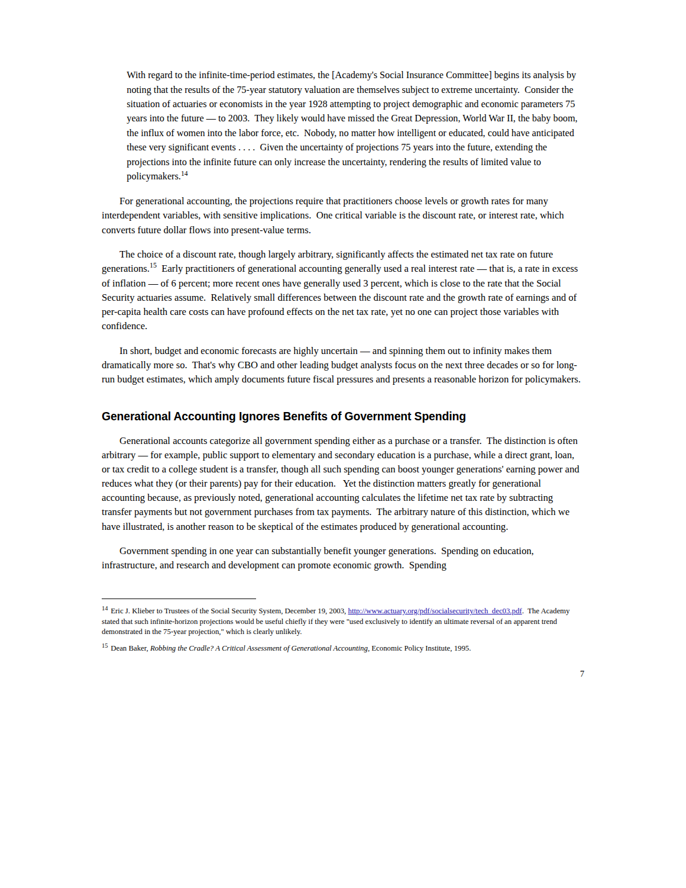With regard to the infinite-time-period estimates, the [Academy's Social Insurance Committee] begins its analysis by noting that the results of the 75-year statutory valuation are themselves subject to extreme uncertainty. Consider the situation of actuaries or economists in the year 1928 attempting to project demographic and economic parameters 75 years into the future — to 2003. They likely would have missed the Great Depression, World War II, the baby boom, the influx of women into the labor force, etc. Nobody, no matter how intelligent or educated, could have anticipated these very significant events . . . . Given the uncertainty of projections 75 years into the future, extending the projections into the infinite future can only increase the uncertainty, rendering the results of limited value to policymakers.14
For generational accounting, the projections require that practitioners choose levels or growth rates for many interdependent variables, with sensitive implications. One critical variable is the discount rate, or interest rate, which converts future dollar flows into present-value terms.
The choice of a discount rate, though largely arbitrary, significantly affects the estimated net tax rate on future generations.15 Early practitioners of generational accounting generally used a real interest rate — that is, a rate in excess of inflation — of 6 percent; more recent ones have generally used 3 percent, which is close to the rate that the Social Security actuaries assume. Relatively small differences between the discount rate and the growth rate of earnings and of per-capita health care costs can have profound effects on the net tax rate, yet no one can project those variables with confidence.
In short, budget and economic forecasts are highly uncertain — and spinning them out to infinity makes them dramatically more so. That's why CBO and other leading budget analysts focus on the next three decades or so for long-run budget estimates, which amply documents future fiscal pressures and presents a reasonable horizon for policymakers.
Generational Accounting Ignores Benefits of Government Spending
Generational accounts categorize all government spending either as a purchase or a transfer. The distinction is often arbitrary — for example, public support to elementary and secondary education is a purchase, while a direct grant, loan, or tax credit to a college student is a transfer, though all such spending can boost younger generations' earning power and reduces what they (or their parents) pay for their education. Yet the distinction matters greatly for generational accounting because, as previously noted, generational accounting calculates the lifetime net tax rate by subtracting transfer payments but not government purchases from tax payments. The arbitrary nature of this distinction, which we have illustrated, is another reason to be skeptical of the estimates produced by generational accounting.
Government spending in one year can substantially benefit younger generations. Spending on education, infrastructure, and research and development can promote economic growth. Spending
14 Eric J. Klieber to Trustees of the Social Security System, December 19, 2003, http://www.actuary.org/pdf/socialsecurity/tech_dec03.pdf. The Academy stated that such infinite-horizon projections would be useful chiefly if they were "used exclusively to identify an ultimate reversal of an apparent trend demonstrated in the 75-year projection," which is clearly unlikely.
15 Dean Baker, Robbing the Cradle? A Critical Assessment of Generational Accounting, Economic Policy Institute, 1995.
7